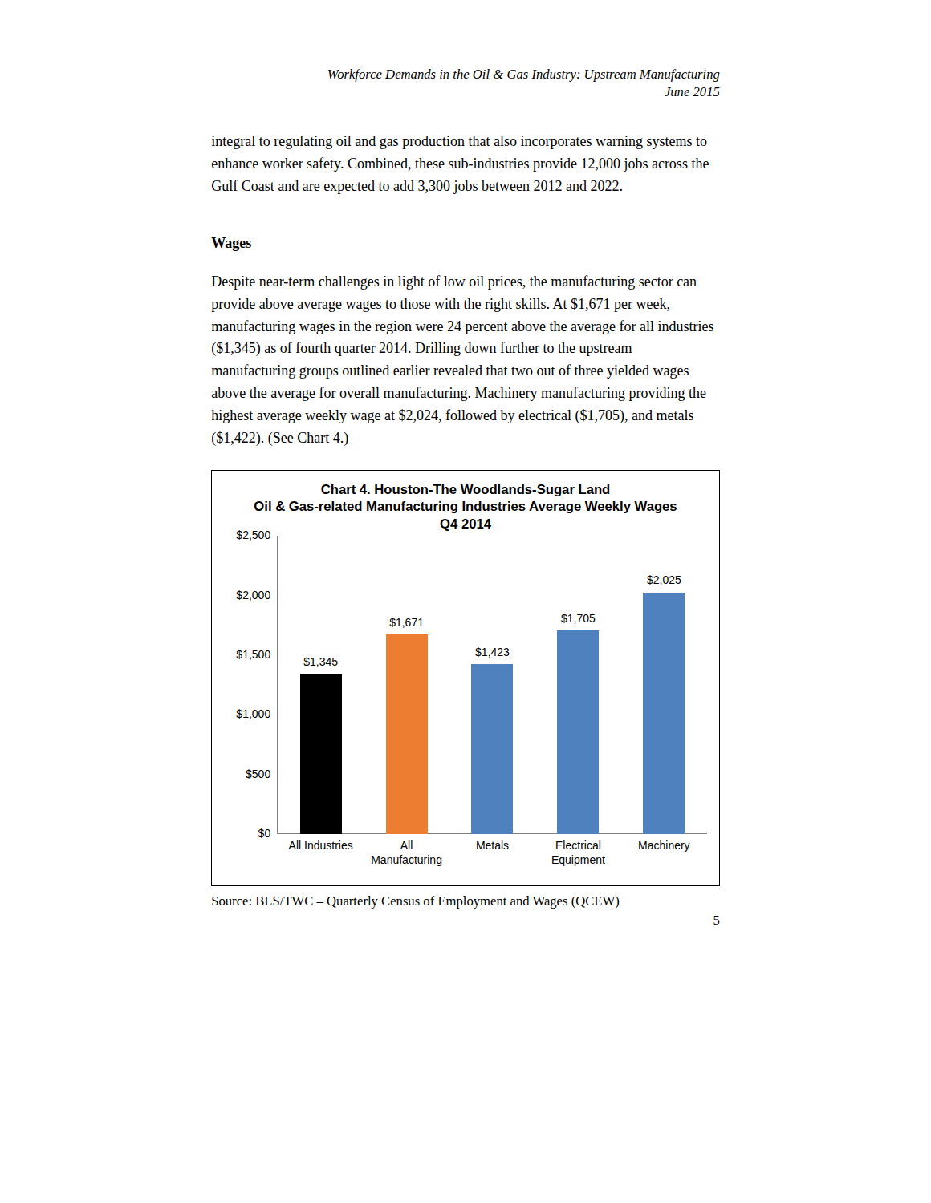Workforce Demands in the Oil & Gas Industry: Upstream Manufacturing
June 2015
integral to regulating oil and gas production that also incorporates warning systems to enhance worker safety. Combined, these sub-industries provide 12,000 jobs across the Gulf Coast and are expected to add 3,300 jobs between 2012 and 2022.
Wages
Despite near-term challenges in light of low oil prices, the manufacturing sector can provide above average wages to those with the right skills. At $1,671 per week, manufacturing wages in the region were 24 percent above the average for all industries ($1,345) as of fourth quarter 2014. Drilling down further to the upstream manufacturing groups outlined earlier revealed that two out of three yielded wages above the average for overall manufacturing. Machinery manufacturing providing the highest average weekly wage at $2,024, followed by electrical ($1,705), and metals ($1,422). (See Chart 4.)
Chart 4. Houston-The Woodlands-Sugar Land
Oil & Gas-related Manufacturing Industries Average Weekly Wages
Q4 2014
$2,500 $2,000 $1,500 $1,000 $500 $0
$1,345
$1,671
$1,423
$1,705
$2,025
All Industries
All Manufacturing
Metals
Electrical
Equipment
Machinery
Source: BLS/TWC – Quarterly Census of Employment and Wages (QCEW)
5